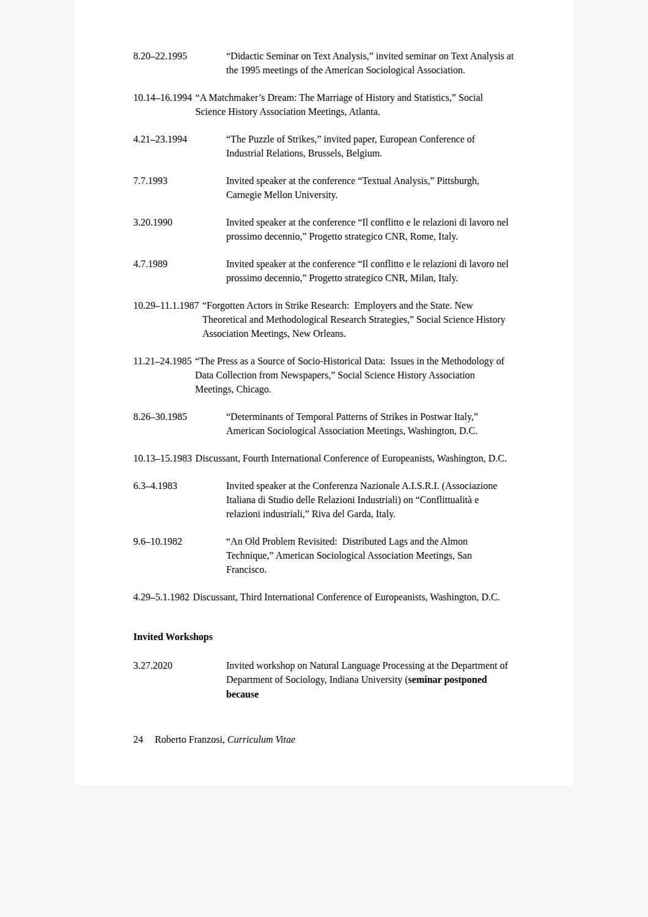8.20–22.1995 “Didactic Seminar on Text Analysis,” invited seminar on Text Analysis at the 1995 meetings of the American Sociological Association.
10.14–16.1994 “A Matchmaker’s Dream: The Marriage of History and Statistics,” Social Science History Association Meetings, Atlanta.
4.21–23.1994 “The Puzzle of Strikes,” invited paper, European Conference of Industrial Relations, Brussels, Belgium.
7.7.1993 Invited speaker at the conference “Textual Analysis,” Pittsburgh, Carnegie Mellon University.
3.20.1990 Invited speaker at the conference “Il conflitto e le relazioni di lavoro nel prossimo decennio,” Progetto strategico CNR, Rome, Italy.
4.7.1989 Invited speaker at the conference “Il conflitto e le relazioni di lavoro nel prossimo decennio,” Progetto strategico CNR, Milan, Italy.
10.29–11.1.1987 “Forgotten Actors in Strike Research: Employers and the State. New Theoretical and Methodological Research Strategies,” Social Science History Association Meetings, New Orleans.
11.21–24.1985 “The Press as a Source of Socio-Historical Data: Issues in the Methodology of Data Collection from Newspapers,” Social Science History Association Meetings, Chicago.
8.26–30.1985 “Determinants of Temporal Patterns of Strikes in Postwar Italy,” American Sociological Association Meetings, Washington, D.C.
10.13–15.1983 Discussant, Fourth International Conference of Europeanists, Washington, D.C.
6.3–4.1983 Invited speaker at the Conferenza Nazionale A.I.S.R.I. (Associazione Italiana di Studio delle Relazioni Industriali) on “Conflittualità e relazioni industriali,” Riva del Garda, Italy.
9.6–10.1982 “An Old Problem Revisited: Distributed Lags and the Almon Technique,” American Sociological Association Meetings, San Francisco.
4.29–5.1.1982 Discussant, Third International Conference of Europeanists, Washington, D.C.
Invited Workshops
3.27.2020 Invited workshop on Natural Language Processing at the Department of Department of Sociology, Indiana University (seminar postponed because
24 Roberto Franzosi, Curriculum Vitae